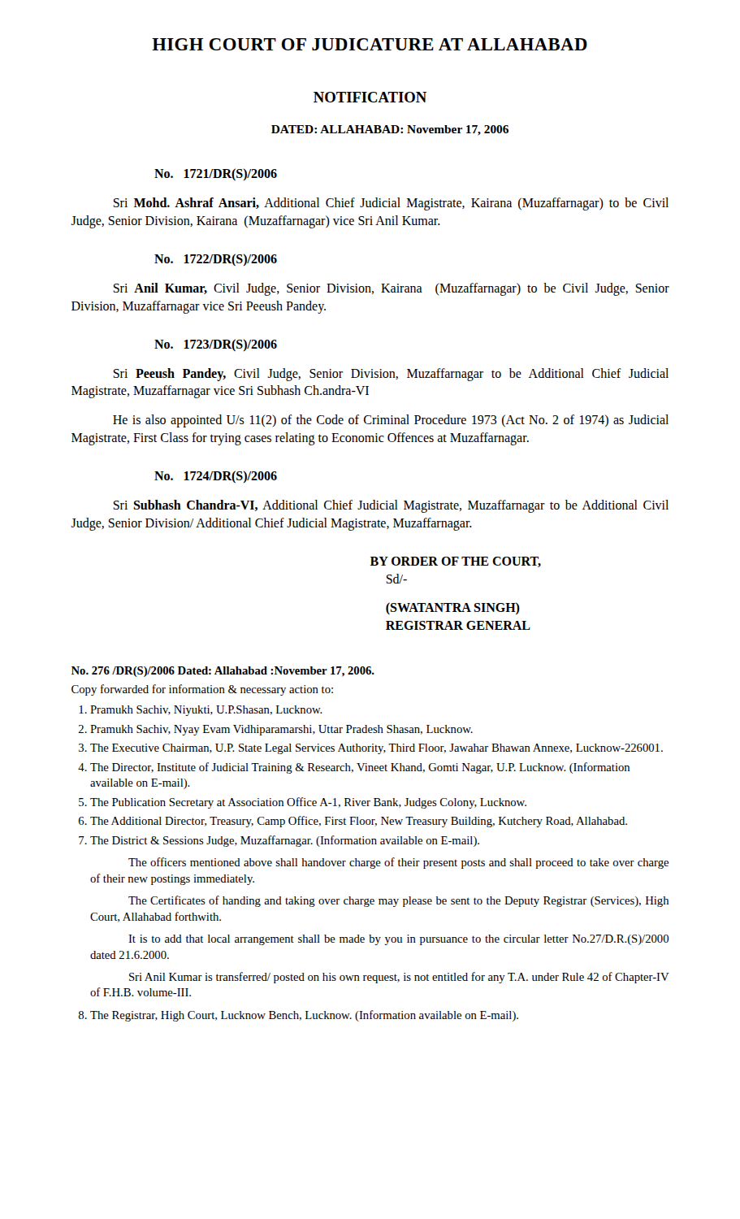HIGH COURT OF JUDICATURE AT ALLAHABAD
NOTIFICATION
DATED: ALLAHABAD: November 17, 2006
No. 1721/DR(S)/2006
Sri Mohd. Ashraf Ansari, Additional Chief Judicial Magistrate, Kairana (Muzaffarnagar) to be Civil Judge, Senior Division, Kairana (Muzaffarnagar) vice Sri Anil Kumar.
No. 1722/DR(S)/2006
Sri Anil Kumar, Civil Judge, Senior Division, Kairana (Muzaffarnagar) to be Civil Judge, Senior Division, Muzaffarnagar vice Sri Peeush Pandey.
No. 1723/DR(S)/2006
Sri Peeush Pandey, Civil Judge, Senior Division, Muzaffarnagar to be Additional Chief Judicial Magistrate, Muzaffarnagar vice Sri Subhash Ch.andra-VI
He is also appointed U/s 11(2) of the Code of Criminal Procedure 1973 (Act No. 2 of 1974) as Judicial Magistrate, First Class for trying cases relating to Economic Offences at Muzaffarnagar.
No. 1724/DR(S)/2006
Sri Subhash Chandra-VI, Additional Chief Judicial Magistrate, Muzaffarnagar to be Additional Civil Judge, Senior Division/ Additional Chief Judicial Magistrate, Muzaffarnagar.
BY ORDER OF THE COURT,
Sd/-
(SWATANTRA SINGH)
REGISTRAR GENERAL
No. 276 /DR(S)/2006 Dated: Allahabad :November 17, 2006.
Copy forwarded for information & necessary action to:
Pramukh Sachiv, Niyukti, U.P.Shasan, Lucknow.
Pramukh Sachiv, Nyay Evam Vidhiparamarshi, Uttar Pradesh Shasan, Lucknow.
The Executive Chairman, U.P. State Legal Services Authority, Third Floor, Jawahar Bhawan Annexe, Lucknow-226001.
The Director, Institute of Judicial Training & Research, Vineet Khand, Gomti Nagar, U.P. Lucknow. (Information available on E-mail).
The Publication Secretary at Association Office A-1, River Bank, Judges Colony, Lucknow.
The Additional Director, Treasury, Camp Office, First Floor, New Treasury Building, Kutchery Road, Allahabad.
The District & Sessions Judge, Muzaffarnagar. (Information available on E-mail).
The officers mentioned above shall handover charge of their present posts and shall proceed to take over charge of their new postings immediately.
The Certificates of handing and taking over charge may please be sent to the Deputy Registrar (Services), High Court, Allahabad forthwith.
It is to add that local arrangement shall be made by you in pursuance to the circular letter No.27/D.R.(S)/2000 dated 21.6.2000.
Sri Anil Kumar is transferred/ posted on his own request, is not entitled for any T.A. under Rule 42 of Chapter-IV of F.H.B. volume-III.
The Registrar, High Court, Lucknow Bench, Lucknow. (Information available on E-mail).